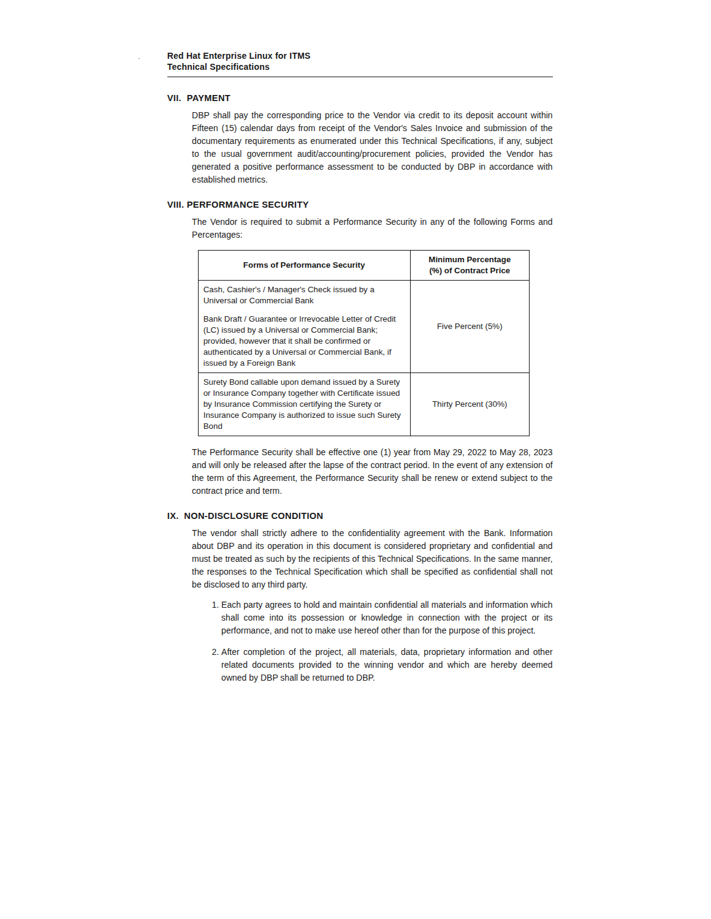·
Red Hat Enterprise Linux for ITMS
Technical Specifications
VII. PAYMENT
DBP shall pay the corresponding price to the Vendor via credit to its deposit account within Fifteen (15) calendar days from receipt of the Vendor's Sales Invoice and submission of the documentary requirements as enumerated under this Technical Specifications, if any, subject to the usual government audit/accounting/procurement policies, provided the Vendor has generated a positive performance assessment to be conducted by DBP in accordance with established metrics.
VIII. PERFORMANCE SECURITY
The Vendor is required to submit a Performance Security in any of the following Forms and Percentages:
| Forms of Performance Security | Minimum Percentage (%) of Contract Price |
| --- | --- |
| Cash, Cashier's / Manager's Check issued by a Universal or Commercial Bank | Five Percent (5%) |
| Bank Draft / Guarantee or Irrevocable Letter of Credit (LC) issued by a Universal or Commercial Bank; provided, however that it shall be confirmed or authenticated by a Universal or Commercial Bank, if issued by a Foreign Bank |
| Surety Bond callable upon demand issued by a Surety or Insurance Company together with Certificate issued by Insurance Commission certifying the Surety or Insurance Company is authorized to issue such Surety Bond | Thirty Percent (30%) |
The Performance Security shall be effective one (1) year from May 29, 2022 to May 28, 2023 and will only be released after the lapse of the contract period. In the event of any extension of the term of this Agreement, the Performance Security shall be renew or extend subject to the contract price and term.
IX. NON-DISCLOSURE CONDITION
The vendor shall strictly adhere to the confidentiality agreement with the Bank. Information about DBP and its operation in this document is considered proprietary and confidential and must be treated as such by the recipients of this Technical Specifications. In the same manner, the responses to the Technical Specification which shall be specified as confidential shall not be disclosed to any third party.
Each party agrees to hold and maintain confidential all materials and information which shall come into its possession or knowledge in connection with the project or its performance, and not to make use hereof other than for the purpose of this project.
After completion of the project, all materials, data, proprietary information and other related documents provided to the winning vendor and which are hereby deemed owned by DBP shall be returned to DBP.